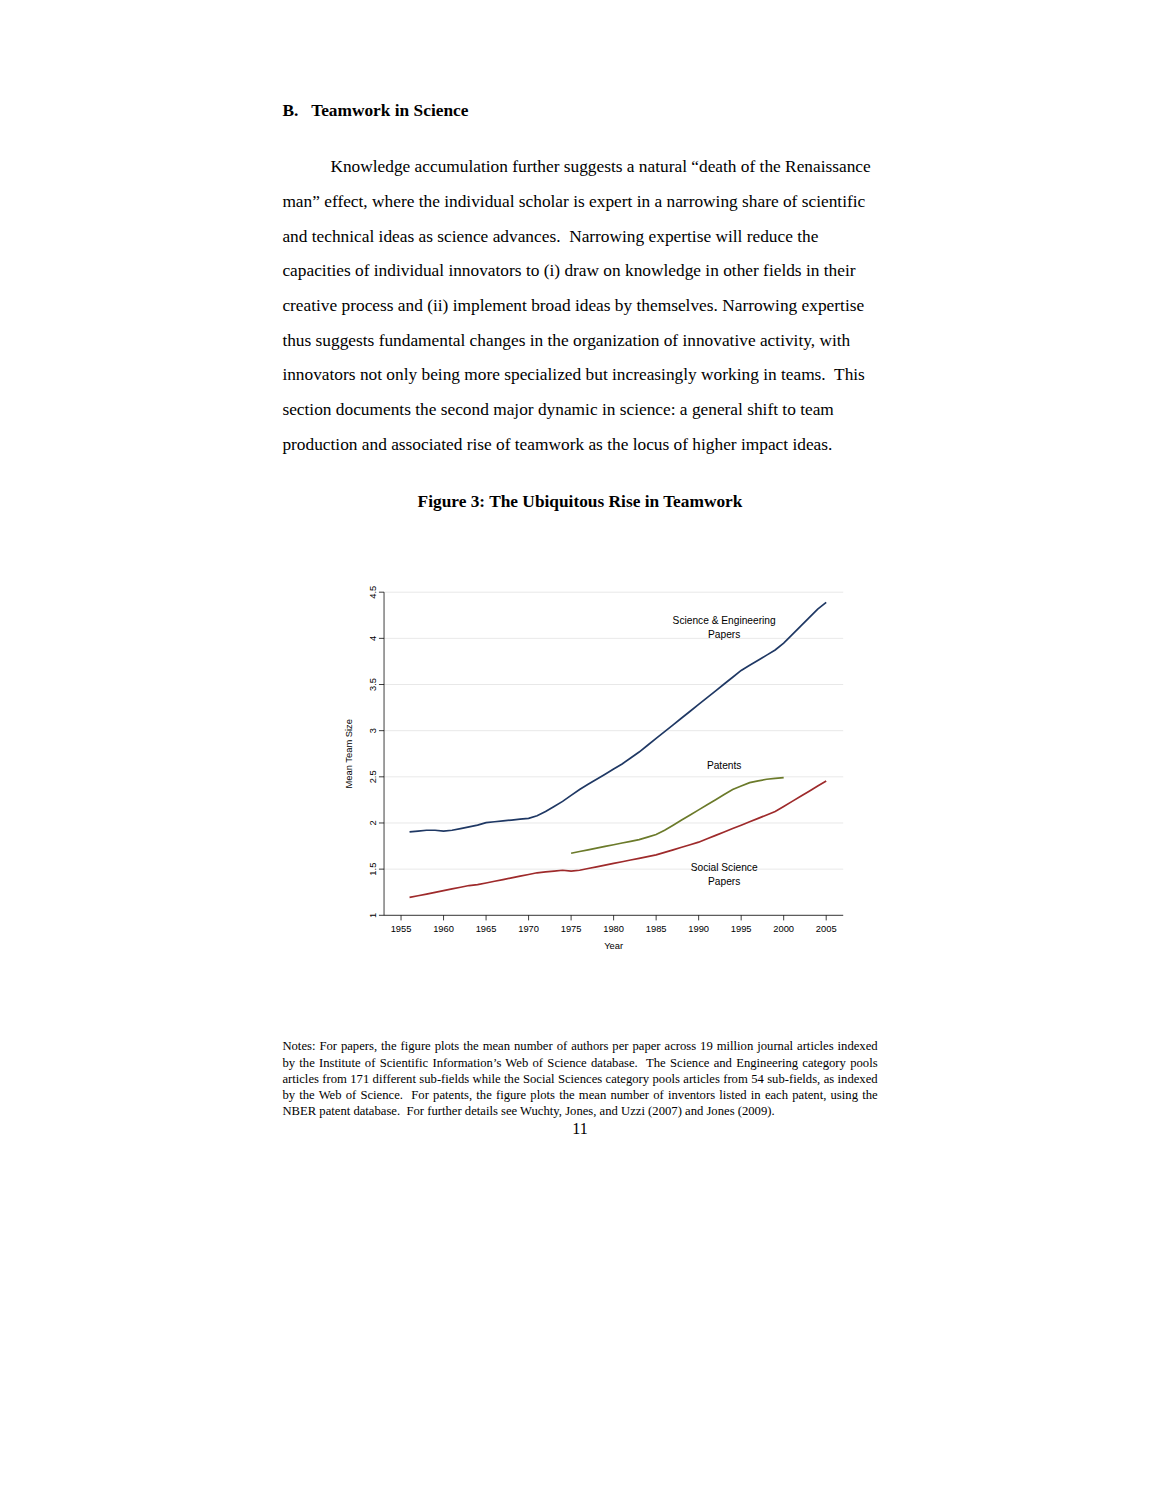B. Teamwork in Science
Knowledge accumulation further suggests a natural “death of the Renaissance man” effect, where the individual scholar is expert in a narrowing share of scientific and technical ideas as science advances. Narrowing expertise will reduce the capacities of individual innovators to (i) draw on knowledge in other fields in their creative process and (ii) implement broad ideas by themselves. Narrowing expertise thus suggests fundamental changes in the organization of innovative activity, with innovators not only being more specialized but increasingly working in teams. This section documents the second major dynamic in science: a general shift to team production and associated rise of teamwork as the locus of higher impact ideas.
Figure 3: The Ubiquitous Rise in Teamwork
y scale: 1 -> 400 ; 4.5 -> 20 => pixels per unit = (400-20)/3.5 = 108.571 1 1.5 2 2.5 3 3.5 4 4.5 Mean Team Size 1955 1960 1965 1970 1975 1980 1985 1990 1995 2000 2005 Year Science & Engineering Papers Patents Social Science Papers
Notes: For papers, the figure plots the mean number of authors per paper across 19 million journal articles indexed by the Institute of Scientific Information’s Web of Science database. The Science and Engineering category pools articles from 171 different sub-fields while the Social Sciences category pools articles from 54 sub-fields, as indexed by the Web of Science. For patents, the figure plots the mean number of inventors listed in each patent, using the NBER patent database. For further details see Wuchty, Jones, and Uzzi (2007) and Jones (2009).
11